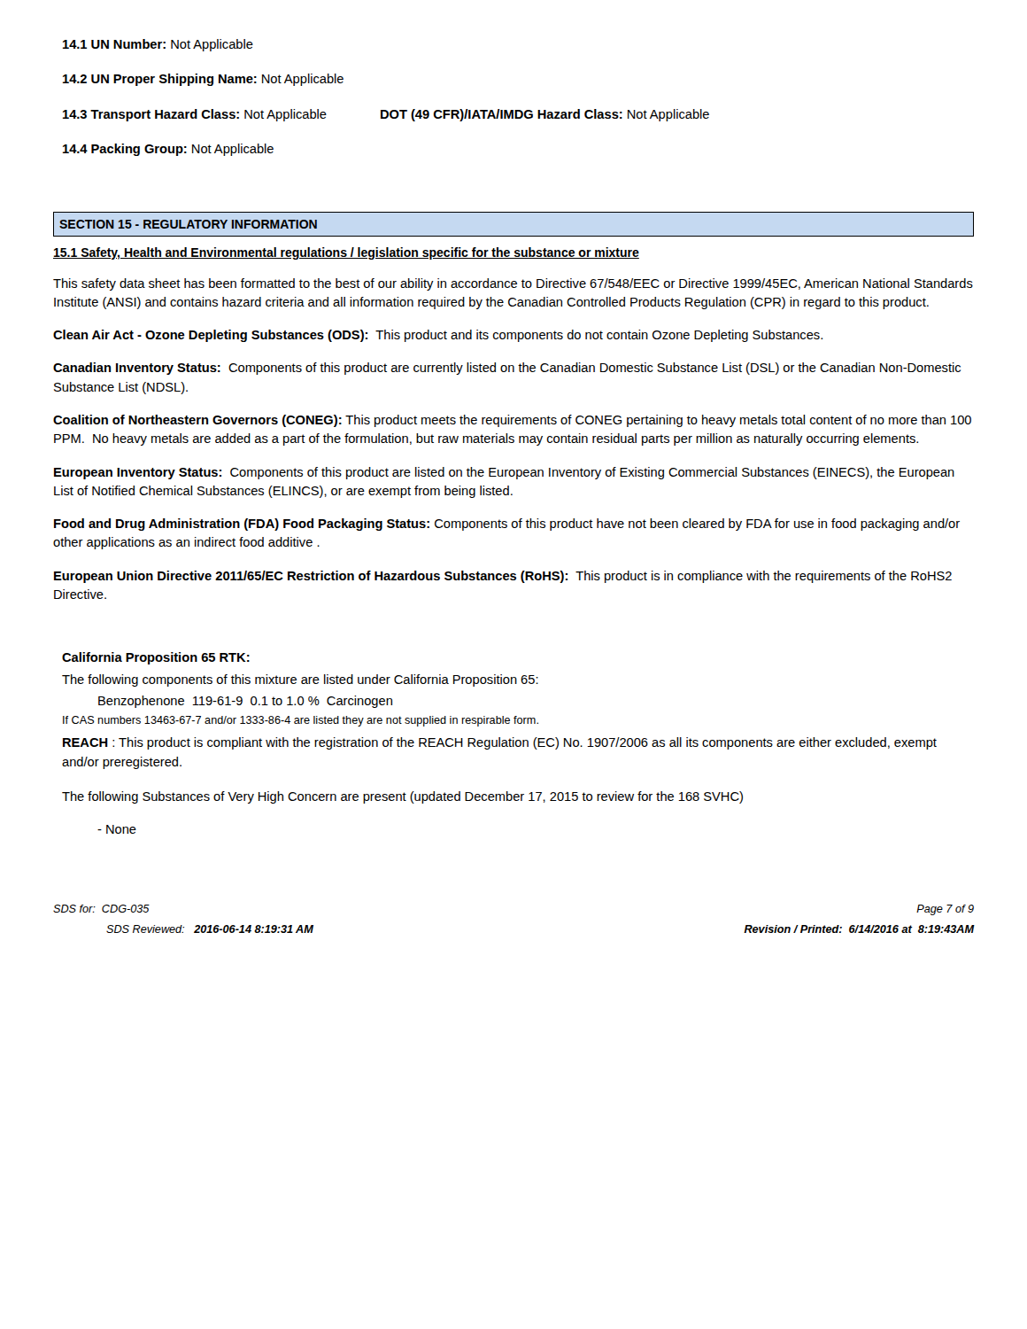14.1 UN Number: Not Applicable
14.2 UN Proper Shipping Name: Not Applicable
14.3 Transport Hazard Class: Not Applicable
DOT (49 CFR)/IATA/IMDG Hazard Class: Not Applicable
14.4 Packing Group: Not Applicable
SECTION 15 - REGULATORY INFORMATION
15.1 Safety, Health and Environmental regulations / legislation specific for the substance or mixture
This safety data sheet has been formatted to the best of our ability in accordance to Directive 67/548/EEC or Directive 1999/45EC, American National Standards Institute (ANSI) and contains hazard criteria and all information required by the Canadian Controlled Products Regulation (CPR) in regard to this product.
Clean Air Act - Ozone Depleting Substances (ODS): This product and its components do not contain Ozone Depleting Substances.
Canadian Inventory Status: Components of this product are currently listed on the Canadian Domestic Substance List (DSL) or the Canadian Non-Domestic Substance List (NDSL).
Coalition of Northeastern Governors (CONEG): This product meets the requirements of CONEG pertaining to heavy metals total content of no more than 100 PPM. No heavy metals are added as a part of the formulation, but raw materials may contain residual parts per million as naturally occurring elements.
European Inventory Status: Components of this product are listed on the European Inventory of Existing Commercial Substances (EINECS), the European List of Notified Chemical Substances (ELINCS), or are exempt from being listed.
Food and Drug Administration (FDA) Food Packaging Status: Components of this product have not been cleared by FDA for use in food packaging and/or other applications as an indirect food additive .
European Union Directive 2011/65/EC Restriction of Hazardous Substances (RoHS): This product is in compliance with the requirements of the RoHS2 Directive.
California Proposition 65 RTK:
The following components of this mixture are listed under California Proposition 65:
Benzophenone 119-61-9 0.1 to 1.0 % Carcinogen
If CAS numbers 13463-67-7 and/or 1333-86-4 are listed they are not supplied in respirable form.
REACH : This product is compliant with the registration of the REACH Regulation (EC) No. 1907/2006 as all its components are either excluded, exempt and/or preregistered.
The following Substances of Very High Concern are present (updated December 17, 2015 to review for the 168 SVHC)
- None
SDS for: CDG-035 Page 7 of 9
SDS Reviewed: 2016-06-14 8:19:31 AM Revision / Printed: 6/14/2016 at 8:19:43AM